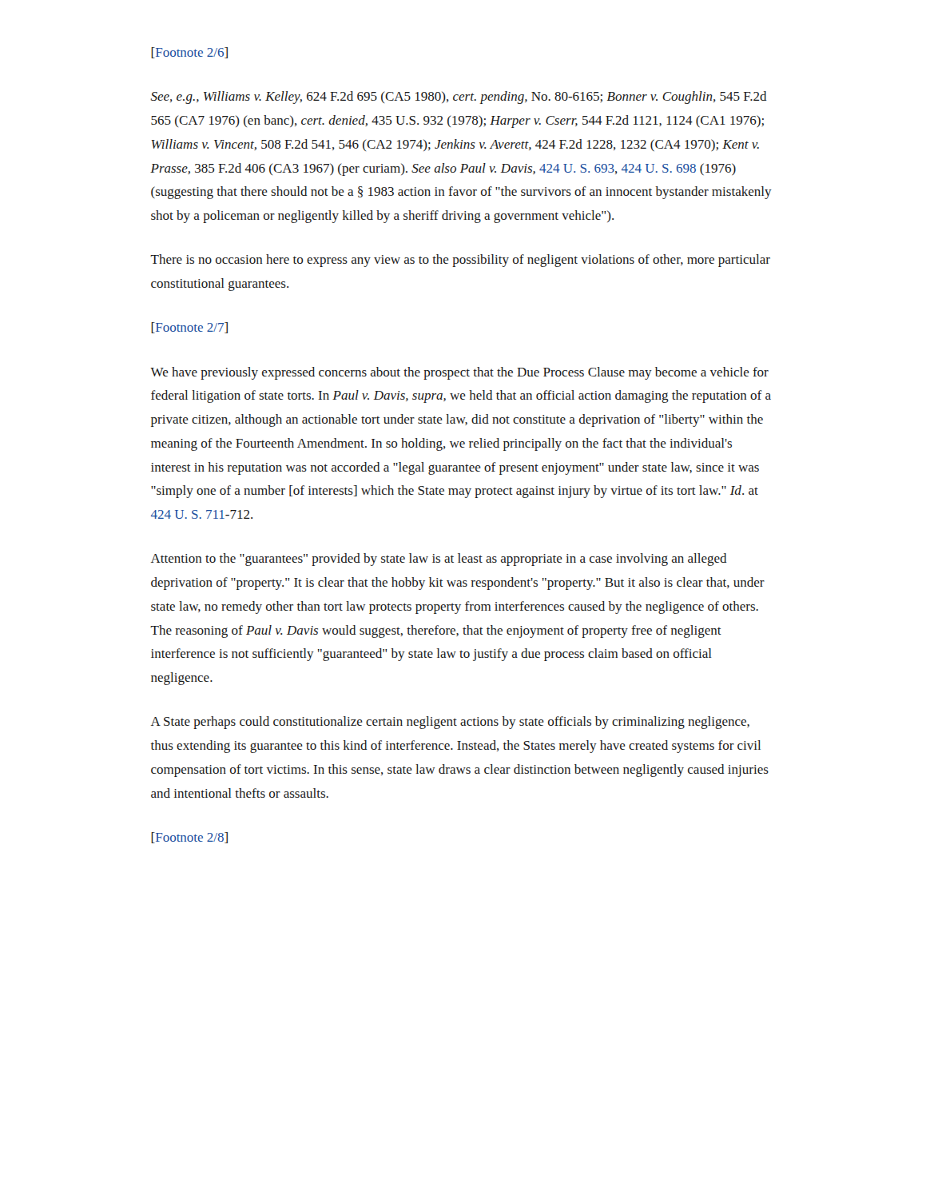[Footnote 2/6]
See, e.g., Williams v. Kelley, 624 F.2d 695 (CA5 1980), cert. pending, No. 80-6165; Bonner v. Coughlin, 545 F.2d 565 (CA7 1976) (en banc), cert. denied, 435 U.S. 932 (1978); Harper v. Cserr, 544 F.2d 1121, 1124 (CA1 1976); Williams v. Vincent, 508 F.2d 541, 546 (CA2 1974); Jenkins v. Averett, 424 F.2d 1228, 1232 (CA4 1970); Kent v. Prasse, 385 F.2d 406 (CA3 1967) (per curiam). See also Paul v. Davis, 424 U. S. 693, 424 U. S. 698 (1976) (suggesting that there should not be a § 1983 action in favor of "the survivors of an innocent bystander mistakenly shot by a policeman or negligently killed by a sheriff driving a government vehicle").
There is no occasion here to express any view as to the possibility of negligent violations of other, more particular constitutional guarantees.
[Footnote 2/7]
We have previously expressed concerns about the prospect that the Due Process Clause may become a vehicle for federal litigation of state torts. In Paul v. Davis, supra, we held that an official action damaging the reputation of a private citizen, although an actionable tort under state law, did not constitute a deprivation of "liberty" within the meaning of the Fourteenth Amendment. In so holding, we relied principally on the fact that the individual's interest in his reputation was not accorded a "legal guarantee of present enjoyment" under state law, since it was "simply one of a number [of interests] which the State may protect against injury by virtue of its tort law." Id. at 424 U. S. 711-712.
Attention to the "guarantees" provided by state law is at least as appropriate in a case involving an alleged deprivation of "property." It is clear that the hobby kit was respondent's "property." But it also is clear that, under state law, no remedy other than tort law protects property from interferences caused by the negligence of others. The reasoning of Paul v. Davis would suggest, therefore, that the enjoyment of property free of negligent interference is not sufficiently "guaranteed" by state law to justify a due process claim based on official negligence.
A State perhaps could constitutionalize certain negligent actions by state officials by criminalizing negligence, thus extending its guarantee to this kind of interference. Instead, the States merely have created systems for civil compensation of tort victims. In this sense, state law draws a clear distinction between negligently caused injuries and intentional thefts or assaults.
[Footnote 2/8]